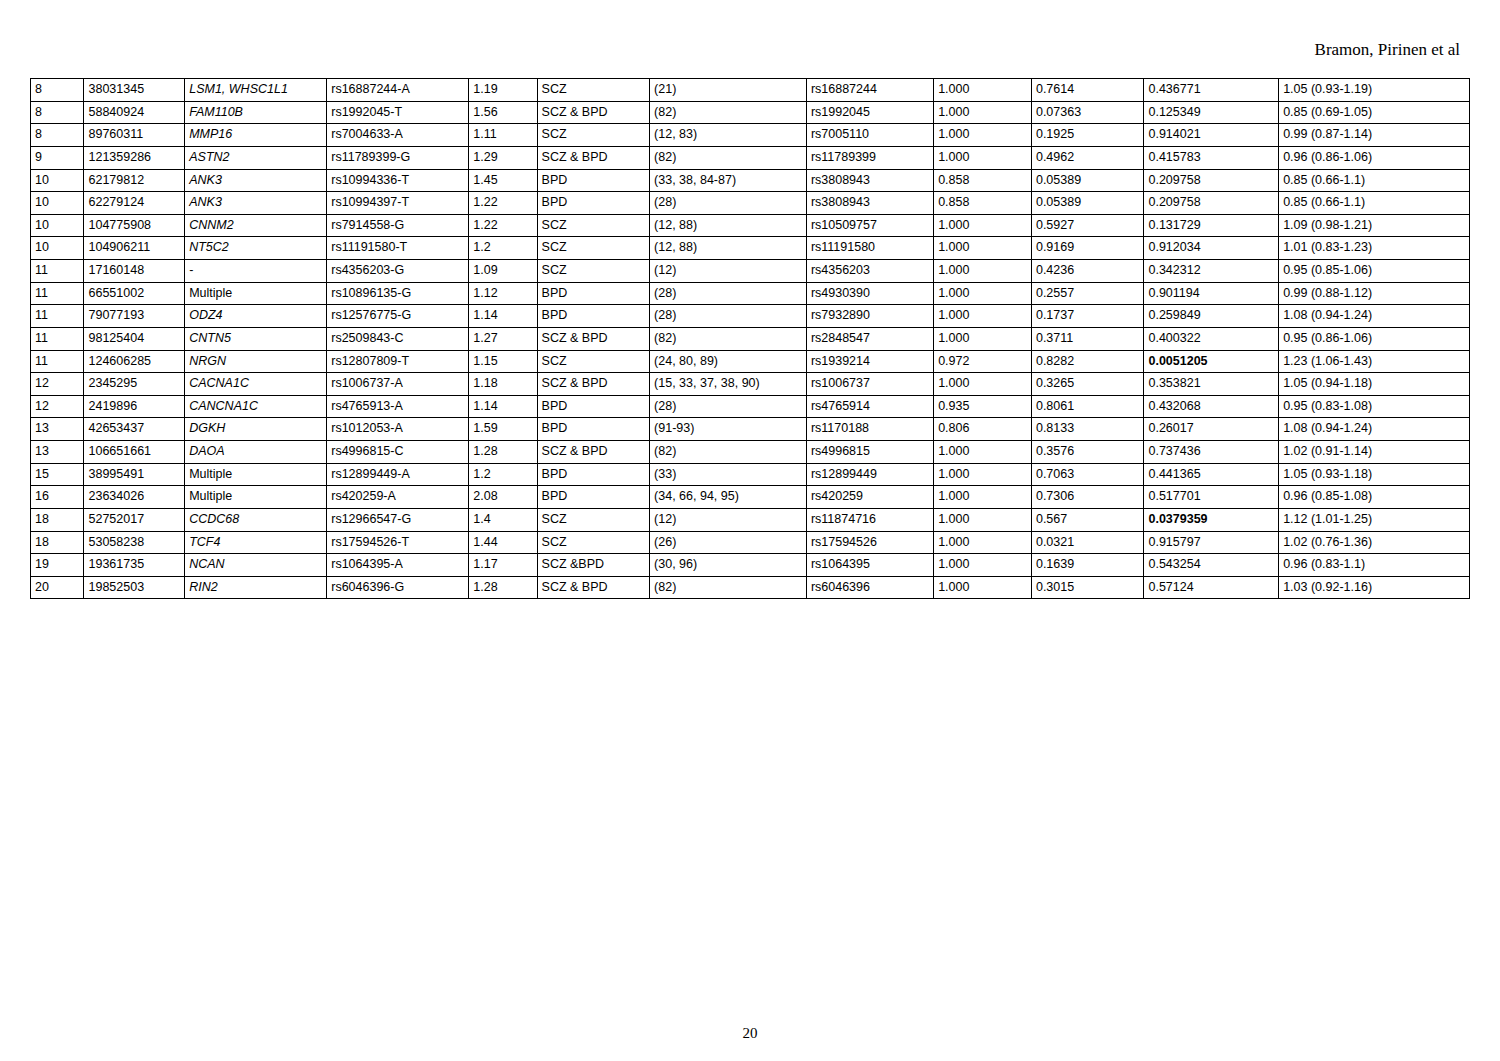Bramon, Pirinen et al
| 8 | 38031345 | LSM1, WHSC1L1 | rs16887244-A | 1.19 | SCZ | (21) | rs16887244 | 1.000 | 0.7614 | 0.436771 | 1.05 (0.93-1.19) |
| 8 | 58840924 | FAM110B | rs1992045-T | 1.56 | SCZ & BPD | (82) | rs1992045 | 1.000 | 0.07363 | 0.125349 | 0.85 (0.69-1.05) |
| 8 | 89760311 | MMP16 | rs7004633-A | 1.11 | SCZ | (12, 83) | rs7005110 | 1.000 | 0.1925 | 0.914021 | 0.99 (0.87-1.14) |
| 9 | 121359286 | ASTN2 | rs11789399-G | 1.29 | SCZ & BPD | (82) | rs11789399 | 1.000 | 0.4962 | 0.415783 | 0.96 (0.86-1.06) |
| 10 | 62179812 | ANK3 | rs10994336-T | 1.45 | BPD | (33, 38, 84-87) | rs3808943 | 0.858 | 0.05389 | 0.209758 | 0.85 (0.66-1.1) |
| 10 | 62279124 | ANK3 | rs10994397-T | 1.22 | BPD | (28) | rs3808943 | 0.858 | 0.05389 | 0.209758 | 0.85 (0.66-1.1) |
| 10 | 104775908 | CNNM2 | rs7914558-G | 1.22 | SCZ | (12, 88) | rs10509757 | 1.000 | 0.5927 | 0.131729 | 1.09 (0.98-1.21) |
| 10 | 104906211 | NT5C2 | rs11191580-T | 1.2 | SCZ | (12, 88) | rs11191580 | 1.000 | 0.9169 | 0.912034 | 1.01 (0.83-1.23) |
| 11 | 17160148 | - | rs4356203-G | 1.09 | SCZ | (12) | rs4356203 | 1.000 | 0.4236 | 0.342312 | 0.95 (0.85-1.06) |
| 11 | 66551002 | Multiple | rs10896135-G | 1.12 | BPD | (28) | rs4930390 | 1.000 | 0.2557 | 0.901194 | 0.99 (0.88-1.12) |
| 11 | 79077193 | ODZ4 | rs12576775-G | 1.14 | BPD | (28) | rs7932890 | 1.000 | 0.1737 | 0.259849 | 1.08 (0.94-1.24) |
| 11 | 98125404 | CNTN5 | rs2509843-C | 1.27 | SCZ & BPD | (82) | rs2848547 | 1.000 | 0.3711 | 0.400322 | 0.95 (0.86-1.06) |
| 11 | 124606285 | NRGN | rs12807809-T | 1.15 | SCZ | (24, 80, 89) | rs1939214 | 0.972 | 0.8282 | 0.0051205 | 1.23 (1.06-1.43) |
| 12 | 2345295 | CACNA1C | rs1006737-A | 1.18 | SCZ & BPD | (15, 33, 37, 38, 90) | rs1006737 | 1.000 | 0.3265 | 0.353821 | 1.05 (0.94-1.18) |
| 12 | 2419896 | CANCNA1C | rs4765913-A | 1.14 | BPD | (28) | rs4765914 | 0.935 | 0.8061 | 0.432068 | 0.95 (0.83-1.08) |
| 13 | 42653437 | DGKH | rs1012053-A | 1.59 | BPD | (91-93) | rs1170188 | 0.806 | 0.8133 | 0.26017 | 1.08 (0.94-1.24) |
| 13 | 106651661 | DAOA | rs4996815-C | 1.28 | SCZ & BPD | (82) | rs4996815 | 1.000 | 0.3576 | 0.737436 | 1.02 (0.91-1.14) |
| 15 | 38995491 | Multiple | rs12899449-A | 1.2 | BPD | (33) | rs12899449 | 1.000 | 0.7063 | 0.441365 | 1.05 (0.93-1.18) |
| 16 | 23634026 | Multiple | rs420259-A | 2.08 | BPD | (34, 66, 94, 95) | rs420259 | 1.000 | 0.7306 | 0.517701 | 0.96 (0.85-1.08) |
| 18 | 52752017 | CCDC68 | rs12966547-G | 1.4 | SCZ | (12) | rs11874716 | 1.000 | 0.567 | 0.0379359 | 1.12 (1.01-1.25) |
| 18 | 53058238 | TCF4 | rs17594526-T | 1.44 | SCZ | (26) | rs17594526 | 1.000 | 0.0321 | 0.915797 | 1.02 (0.76-1.36) |
| 19 | 19361735 | NCAN | rs1064395-A | 1.17 | SCZ &BPD | (30, 96) | rs1064395 | 1.000 | 0.1639 | 0.543254 | 0.96 (0.83-1.1) |
| 20 | 19852503 | RIN2 | rs6046396-G | 1.28 | SCZ & BPD | (82) | rs6046396 | 1.000 | 0.3015 | 0.57124 | 1.03 (0.92-1.16) |
20